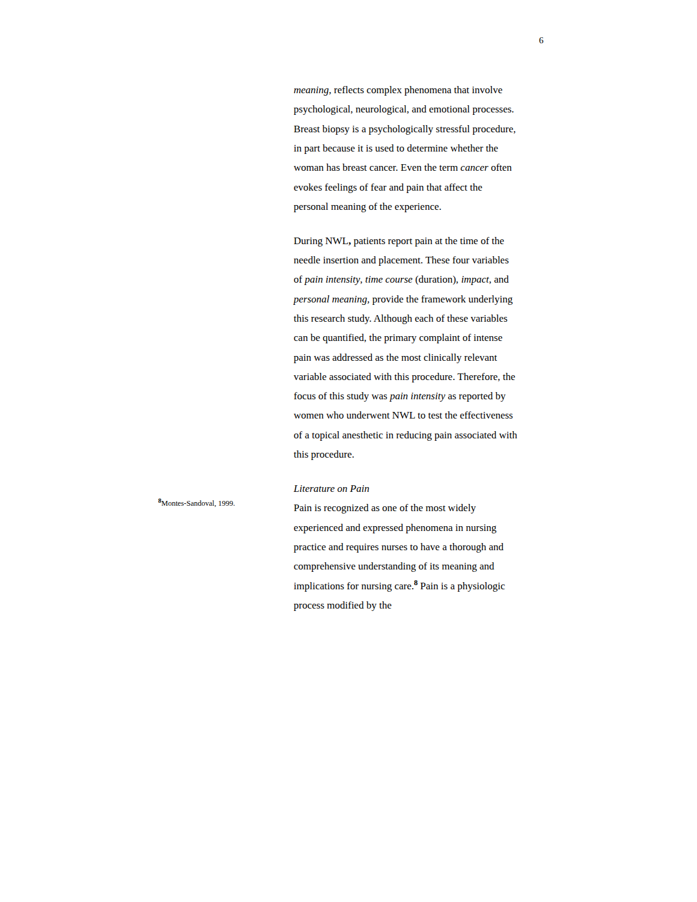6
meaning, reflects complex phenomena that involve psychological, neurological, and emotional processes. Breast biopsy is a psychologically stressful procedure, in part because it is used to determine whether the woman has breast cancer. Even the term cancer often evokes feelings of fear and pain that affect the personal meaning of the experience.
During NWL, patients report pain at the time of the needle insertion and placement. These four variables of pain intensity, time course (duration), impact, and personal meaning, provide the framework underlying this research study. Although each of these variables can be quantified, the primary complaint of intense pain was addressed as the most clinically relevant variable associated with this procedure. Therefore, the focus of this study was pain intensity as reported by women who underwent NWL to test the effectiveness of a topical anesthetic in reducing pain associated with this procedure.
Literature on Pain
8Montes-Sandoval, 1999.
Pain is recognized as one of the most widely experienced and expressed phenomena in nursing practice and requires nurses to have a thorough and comprehensive understanding of its meaning and implications for nursing care.8 Pain is a physiologic process modified by the